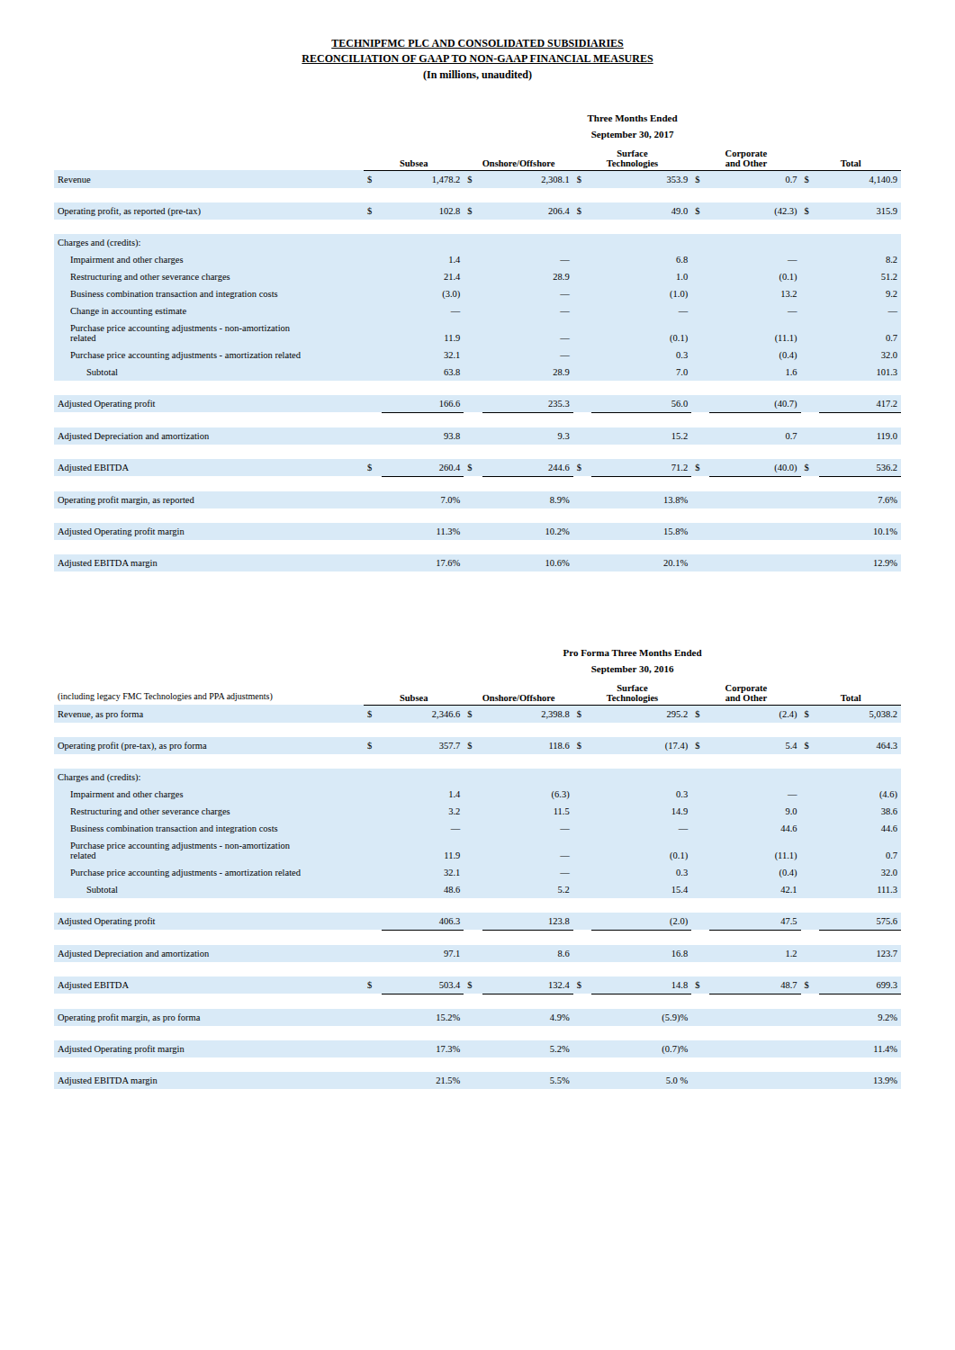TECHNIPFMC PLC AND CONSOLIDATED SUBSIDIARIES
RECONCILIATION OF GAAP TO NON-GAAP FINANCIAL MEASURES
(In millions, unaudited)
| | Three Months Ended |
| | September 30, 2017 |
| | Subsea | Onshore/Offshore | Surface Technologies | Corporate and Other | Total |
| Revenue | $ | 1,478.2 | $ | 2,308.1 | $ | 353.9 | $ | 0.7 | $ | 4,140.9 |
| Operating profit, as reported (pre-tax) | $ | 102.8 | $ | 206.4 | $ | 49.0 | $ | (42.3) | $ | 315.9 |
| Charges and (credits): | |
| Impairment and other charges | | 1.4 | | — | | 6.8 | | — | | 8.2 |
| Restructuring and other severance charges | | 21.4 | | 28.9 | | 1.0 | | (0.1) | | 51.2 |
| Business combination transaction and integration costs | | (3.0) | | — | | (1.0) | | 13.2 | | 9.2 |
| Change in accounting estimate | | — | | — | | — | | — | | — |
| Purchase price accounting adjustments - non-amortization related | | 11.9 | | — | | (0.1) | | (11.1) | | 0.7 |
| Purchase price accounting adjustments - amortization related | | 32.1 | | — | | 0.3 | | (0.4) | | 32.0 |
| Subtotal | | 63.8 | | 28.9 | | 7.0 | | 1.6 | | 101.3 |
| Adjusted Operating profit | | 166.6 | | 235.3 | | 56.0 | | (40.7) | | 417.2 |
| Adjusted Depreciation and amortization | | 93.8 | | 9.3 | | 15.2 | | 0.7 | | 119.0 |
| Adjusted EBITDA | $ | 260.4 | $ | 244.6 | $ | 71.2 | $ | (40.0) | $ | 536.2 |
| Operating profit margin, as reported | | 7.0% | | 8.9% | | 13.8% | | | | 7.6% |
| Adjusted Operating profit margin | | 11.3% | | 10.2% | | 15.8% | | | | 10.1% |
| Adjusted EBITDA margin | | 17.6% | | 10.6% | | 20.1% | | | | 12.9% |
| | Pro Forma Three Months Ended |
| | September 30, 2016 |
| (including legacy FMC Technologies and PPA adjustments) | Subsea | Onshore/Offshore | Surface Technologies | Corporate and Other | Total |
| Revenue, as pro forma | $ | 2,346.6 | $ | 2,398.8 | $ | 295.2 | $ | (2.4) | $ | 5,038.2 |
| Operating profit (pre-tax), as pro forma | $ | 357.7 | $ | 118.6 | $ | (17.4) | $ | 5.4 | $ | 464.3 |
| Charges and (credits): | |
| Impairment and other charges | | 1.4 | | (6.3) | | 0.3 | | — | | (4.6) |
| Restructuring and other severance charges | | 3.2 | | 11.5 | | 14.9 | | 9.0 | | 38.6 |
| Business combination transaction and integration costs | | — | | — | | — | | 44.6 | | 44.6 |
| Purchase price accounting adjustments - non-amortization related | | 11.9 | | — | | (0.1) | | (11.1) | | 0.7 |
| Purchase price accounting adjustments - amortization related | | 32.1 | | — | | 0.3 | | (0.4) | | 32.0 |
| Subtotal | | 48.6 | | 5.2 | | 15.4 | | 42.1 | | 111.3 |
| Adjusted Operating profit | | 406.3 | | 123.8 | | (2.0) | | 47.5 | | 575.6 |
| Adjusted Depreciation and amortization | | 97.1 | | 8.6 | | 16.8 | | 1.2 | | 123.7 |
| Adjusted EBITDA | $ | 503.4 | $ | 132.4 | $ | 14.8 | $ | 48.7 | $ | 699.3 |
| Operating profit margin, as pro forma | | 15.2% | | 4.9% | | (5.9)% | | | | 9.2% |
| Adjusted Operating profit margin | | 17.3% | | 5.2% | | (0.7)% | | | | 11.4% |
| Adjusted EBITDA margin | | 21.5% | | 5.5% | | 5.0 % | | | | 13.9% |